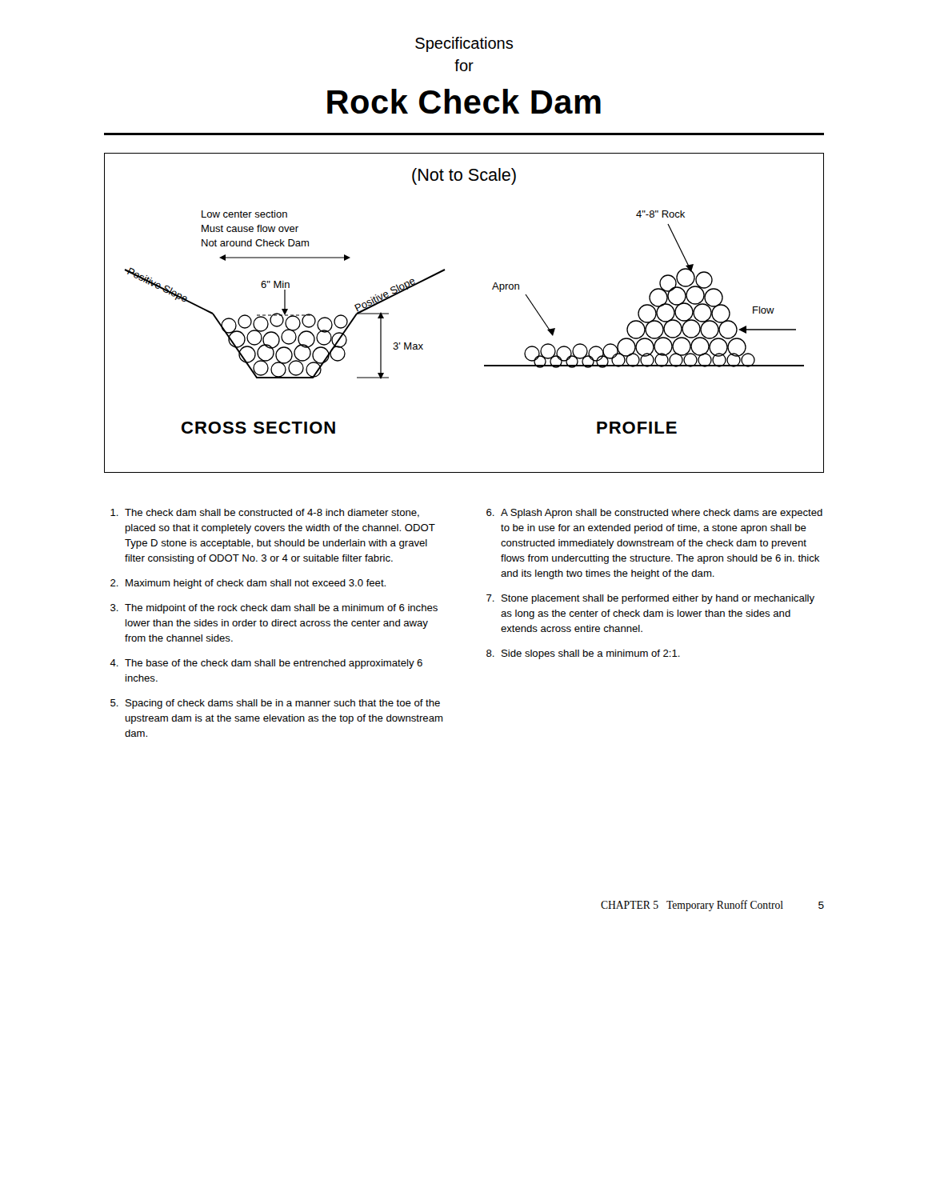Specifications
for
Rock Check Dam
(Not to Scale)
Low center section Must cause flow over Not around Check Dam Positive Slope Positive Slope 6" Min 3' Max CROSS SECTION
4"-8" Rock Apron Flow PROFILE
The check dam shall be constructed of 4-8 inch diameter stone, placed so that it completely covers the width of the channel. ODOT Type D stone is acceptable, but should be underlain with a gravel filter consisting of ODOT No. 3 or 4 or suitable filter fabric.
Maximum height of check dam shall not exceed 3.0 feet.
The midpoint of the rock check dam shall be a minimum of 6 inches lower than the sides in order to direct across the center and away from the channel sides.
The base of the check dam shall be entrenched approximately 6 inches.
Spacing of check dams shall be in a manner such that the toe of the upstream dam is at the same elevation as the top of the downstream dam.
A Splash Apron shall be constructed where check dams are expected to be in use for an extended period of time, a stone apron shall be constructed immediately downstream of the check dam to prevent flows from undercutting the structure. The apron should be 6 in. thick and its length two times the height of the dam.
Stone placement shall be performed either by hand or mechanically as long as the center of check dam is lower than the sides and extends across entire channel.
Side slopes shall be a minimum of 2:1.
CHAPTER 5 Temporary Runoff Control 5